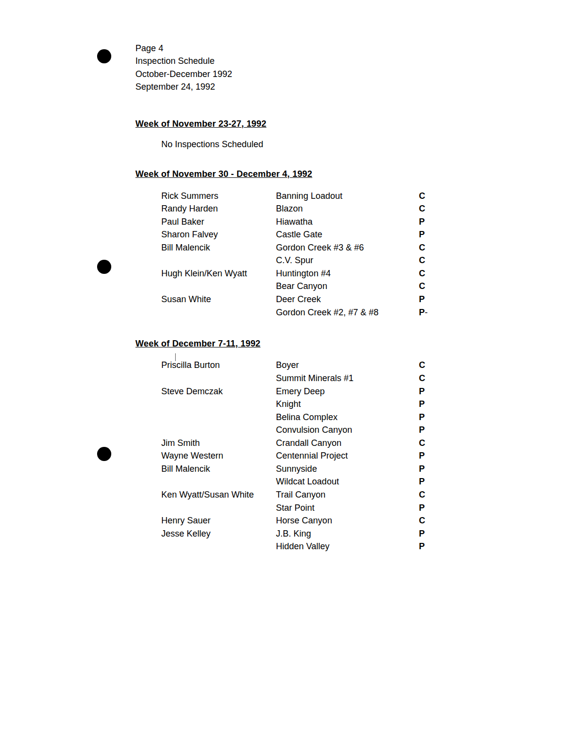Page 4
Inspection Schedule
October-December 1992
September 24, 1992
Week of November 23-27, 1992
No Inspections Scheduled
Week of November 30 - December 4, 1992
| Rick Summers | Banning Loadout | C |
| Randy Harden | Blazon | C |
| Paul Baker | Hiawatha | P |
| Sharon Falvey | Castle Gate | P |
| Bill Malencik | Gordon Creek #3 & #6 | C |
| | C.V. Spur | C |
| Hugh Klein/Ken Wyatt | Huntington #4 | C |
| | Bear Canyon | C |
| Susan White | Deer Creek | P |
| | Gordon Creek #2, #7 & #8 | P ‑ |
Week of December 7-11, 1992
| Priscilla Burton | Boyer | C |
| | Summit Minerals #1 | C |
| Steve Demczak | Emery Deep | P |
| | Knight | P |
| | Belina Complex | P |
| | Convulsion Canyon | P |
| Jim Smith | Crandall Canyon | C |
| Wayne Western | Centennial Project | P |
| Bill Malencik | Sunnyside | P |
| | Wildcat Loadout | P |
| Ken Wyatt/Susan White | Trail Canyon | C |
| | Star Point | P |
| Henry Sauer | Horse Canyon | C |
| Jesse Kelley | J.B. King | P |
| | Hidden Valley | P |